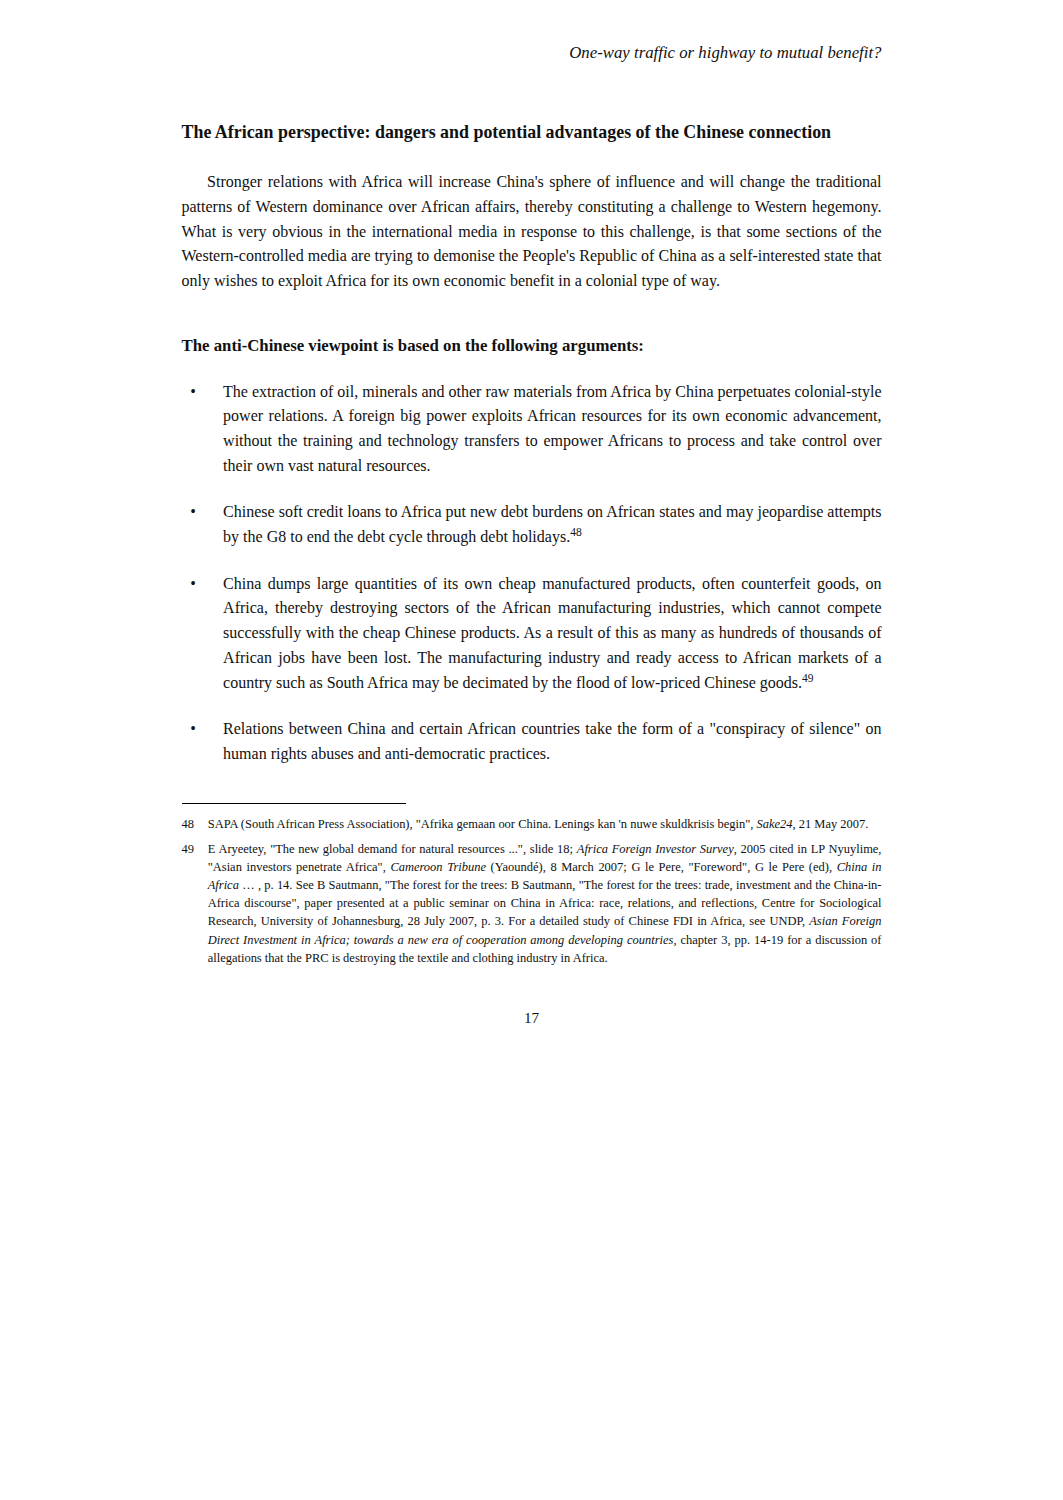One-way traffic or highway to mutual benefit?
The African perspective: dangers and potential advantages of the Chinese connection
Stronger relations with Africa will increase China's sphere of influence and will change the traditional patterns of Western dominance over African affairs, thereby constituting a challenge to Western hegemony. What is very obvious in the international media in response to this challenge, is that some sections of the Western-controlled media are trying to demonise the People's Republic of China as a self-interested state that only wishes to exploit Africa for its own economic benefit in a colonial type of way.
The anti-Chinese viewpoint is based on the following arguments:
The extraction of oil, minerals and other raw materials from Africa by China perpetuates colonial-style power relations. A foreign big power exploits African resources for its own economic advancement, without the training and technology transfers to empower Africans to process and take control over their own vast natural resources.
Chinese soft credit loans to Africa put new debt burdens on African states and may jeopardise attempts by the G8 to end the debt cycle through debt holidays.48
China dumps large quantities of its own cheap manufactured products, often counterfeit goods, on Africa, thereby destroying sectors of the African manufacturing industries, which cannot compete successfully with the cheap Chinese products. As a result of this as many as hundreds of thousands of African jobs have been lost. The manufacturing industry and ready access to African markets of a country such as South Africa may be decimated by the flood of low-priced Chinese goods.49
Relations between China and certain African countries take the form of a "conspiracy of silence" on human rights abuses and anti-democratic practices.
SAPA (South African Press Association), "Afrika gemaan oor China. Lenings kan 'n nuwe skuldkrisis begin", Sake24, 21 May 2007.
E Aryeetey, "The new global demand for natural resources ...", slide 18; Africa Foreign Investor Survey, 2005 cited in LP Nyuylime, "Asian investors penetrate Africa", Cameroon Tribune (Yaoundé), 8 March 2007; G le Pere, "Foreword", G le Pere (ed), China in Africa … , p. 14. See B Sautmann, "The forest for the trees: B Sautmann, "The forest for the trees: trade, investment and the China-in-Africa discourse", paper presented at a public seminar on China in Africa: race, relations, and reflections, Centre for Sociological Research, University of Johannesburg, 28 July 2007, p. 3. For a detailed study of Chinese FDI in Africa, see UNDP, Asian Foreign Direct Investment in Africa; towards a new era of cooperation among developing countries, chapter 3, pp. 14-19 for a discussion of allegations that the PRC is destroying the textile and clothing industry in Africa.
17